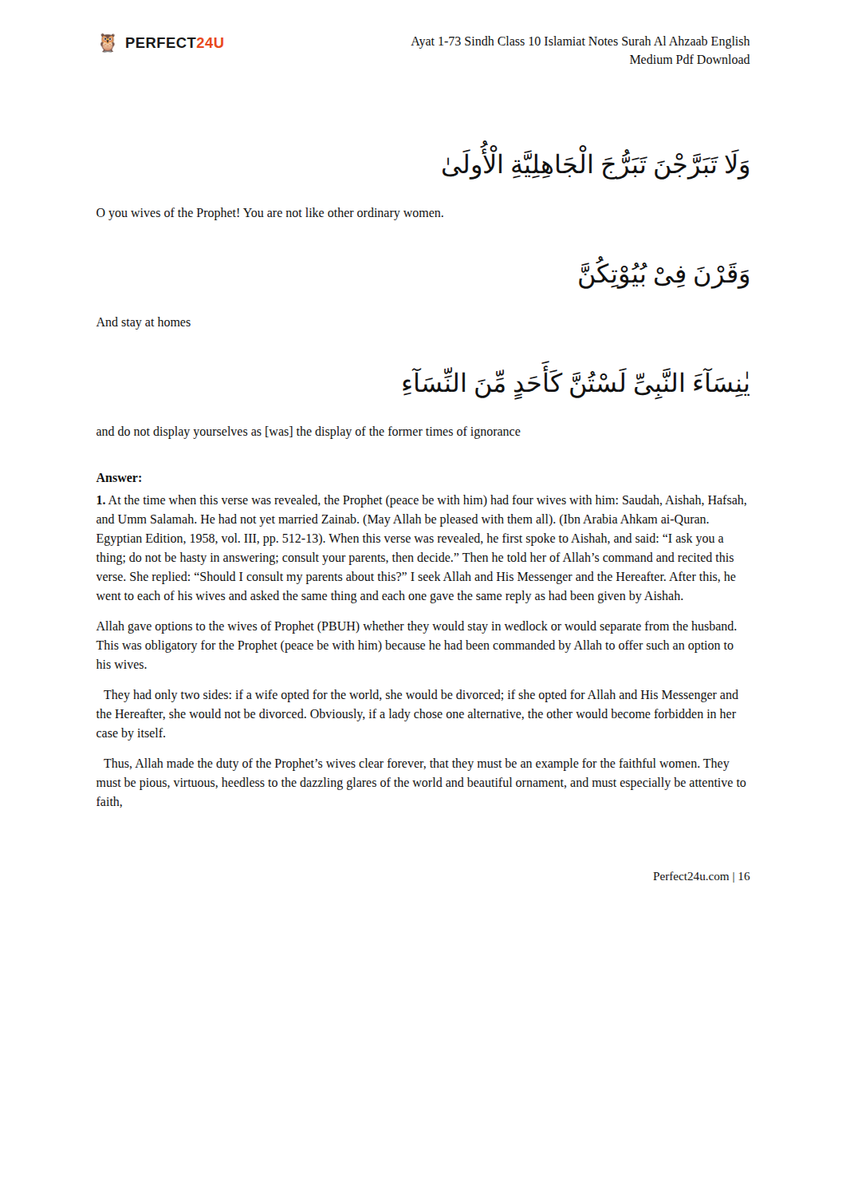🦉 PERFECT24U
Ayat 1-73 Sindh Class 10 Islamiat Notes Surah Al Ahzaab English
Medium Pdf Download
وَلَا تَبَرَّجْنَ تَبَرُّجَ الْجَاهِلِيَّةِ الْأُولَىٰ
O you wives of the Prophet! You are not like other ordinary women.
وَقَرْنَ فِىْ بُيُوْتِكُنَّ
And stay at homes
يٰنِسَآءَ النَّبِىِّ لَسْتُنَّ كَأَحَدٍ مِّنَ النِّسَآءِ
and do not display yourselves as [was] the display of the former times of ignorance
Answer:
1. At the time when this verse was revealed, the Prophet (peace be with him) had four wives with him: Saudah, Aishah, Hafsah, and Umm Salamah. He had not yet married Zainab. (May Allah be pleased with them all). (Ibn Arabia Ahkam ai-Quran. Egyptian Edition, 1958, vol. III, pp. 512-13). When this verse was revealed, he first spoke to Aishah, and said: “I ask you a thing; do not be hasty in answering; consult your parents, then decide.” Then he told her of Allah’s command and recited this verse. She replied: “Should I consult my parents about this?” I seek Allah and His Messenger and the Hereafter. After this, he went to each of his wives and asked the same thing and each one gave the same reply as had been given by Aishah.
Allah gave options to the wives of Prophet (PBUH) whether they would stay in wedlock or would separate from the husband. This was obligatory for the Prophet (peace be with him) because he had been commanded by Allah to offer such an option to his wives.
They had only two sides: if a wife opted for the world, she would be divorced; if she opted for Allah and His Messenger and the Hereafter, she would not be divorced. Obviously, if a lady chose one alternative, the other would become forbidden in her case by itself.
Thus, Allah made the duty of the Prophet’s wives clear forever, that they must be an example for the faithful women. They must be pious, virtuous, heedless to the dazzling glares of the world and beautiful ornament, and must especially be attentive to faith,
Perfect24u.com | 16